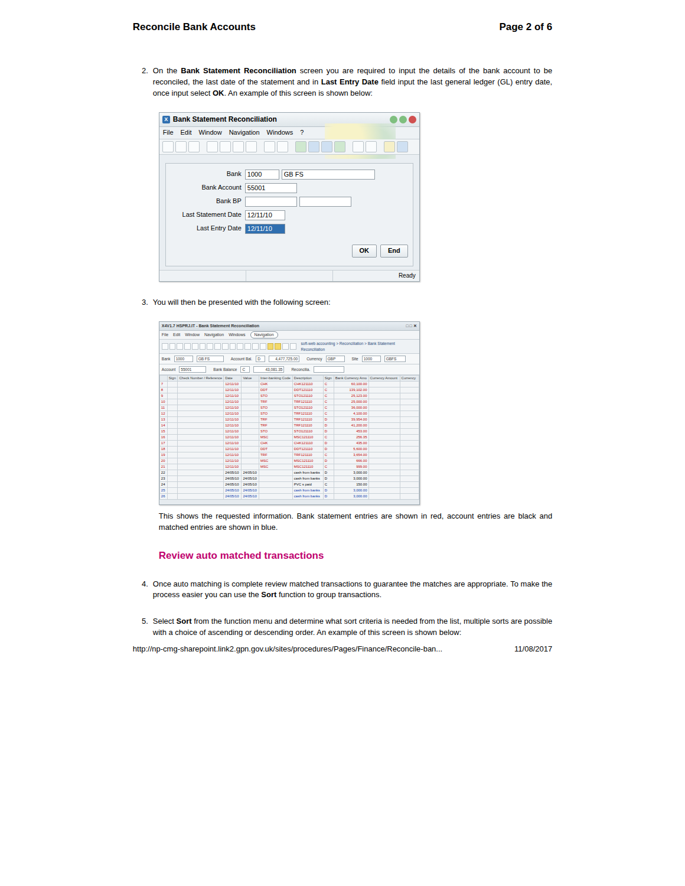Reconcile Bank Accounts
Page 2 of 6
On the Bank Statement Reconciliation screen you are required to input the details of the bank account to be reconciled, the last date of the statement and in Last Entry Date field input the last general ledger (GL) entry date, once input select OK. An example of this screen is shown below:
XBank Statement Reconciliation
File Edit Window Navigation Windows?
Bank
1000
GB FS
Bank Account
55001
Bank BP
Last Statement Date
12/11/10
Last Entry Date
12/11/10
OK
End
Ready
You will then be presented with the following screen:
X4V1.7 HSPRJ.IT - Bank Statement Reconciliation □ □ ✕
File Edit Window Navigation Windows Navigation
soft-web accounting > Reconciliation > Bank Statement Reconciliation
Bank 1000 GB FS Account Bal. D 4,477,725.00 Currency GBP Site 1000 GBFS
Account 55001 Bank Balance C 43,081.35 Reconcilia.
| | Sign | Check Number / Reference | Date | Value | Inter-banking Code | Description | Sign | Bank Currency Amo | Currency Amount | Currency |
| --- | --- | --- | --- | --- | --- | --- | --- | --- | --- | --- |
| 7 | | | 12/11/10 | | CHK | CHK121110 | C | 60,100.00 | | |
| 8 | | | 12/11/10 | | DDT | DDT121110 | C | 139,102.00 | | |
| 9 | | | 12/11/10 | | STO | STO121110 | C | 25,123.00 | | |
| 10 | | | 12/11/10 | | TRF | TRF121110 | C | 25,000.00 | | |
| 11 | | | 12/11/10 | | STO | STO121110 | C | 36,000.00 | | |
| 12 | | | 12/11/10 | | STO | TRF121110 | C | 4,100.00 | | |
| 13 | | | 12/11/10 | | TRF | TRF121110 | D | 39,954.00 | | |
| 14 | | | 12/11/10 | | TRF | TRF121110 | D | 41,200.00 | | |
| 15 | | | 12/11/10 | | STO | STO121110 | D | 453.00 | | |
| 16 | | | 12/11/10 | | MSC | MSC121110 | C | 256.35 | | |
| 17 | | | 12/11/10 | | CHK | CHK121110 | D | 435.00 | | |
| 18 | | | 12/11/10 | | DDT | DDT121110 | D | 5,600.00 | | |
| 19 | | | 12/11/10 | | TRF | TRF121110 | C | 3,654.00 | | |
| 20 | | | 12/11/10 | | MSC | MSC121110 | D | 666.00 | | |
| 21 | | | 12/11/10 | | MSC | MSC121110 | C | 999.00 | | |
| 22 | | | 24/05/10 | 24/05/10 | | cash from banks | D | 3,000.00 | | |
| 23 | | | 24/05/10 | 24/05/10 | | cash from banks | D | 3,000.00 | | |
| 24 | | | 24/05/10 | 24/05/10 | | PVC s paid | C | 150.00 | | |
| 25 | | | 24/05/10 | 24/05/10 | | cash from banks | D | 3,000.00 | | |
| 26 | | | 24/05/10 | 24/05/10 | | cash from banks | D | 3,000.00 | | |
| 27 | | | 24/05/10 | 24/05/10 | | The NPP pays | D | 150.00 | | |
| 28 | | | 24/05/10 | 24/05/10 | | PVC s paid | C | 150.00 | | |
This shows the requested information. Bank statement entries are shown in red, account entries are black and matched entries are shown in blue.
Review auto matched transactions
Once auto matching is complete review matched transactions to guarantee the matches are appropriate. To make the process easier you can use the Sort function to group transactions.
Select Sort from the function menu and determine what sort criteria is needed from the list, multiple sorts are possible with a choice of ascending or descending order. An example of this screen is shown below:
http://np-cmg-sharepoint.link2.gpn.gov.uk/sites/procedures/Pages/Finance/Reconcile-ban...
11/08/2017